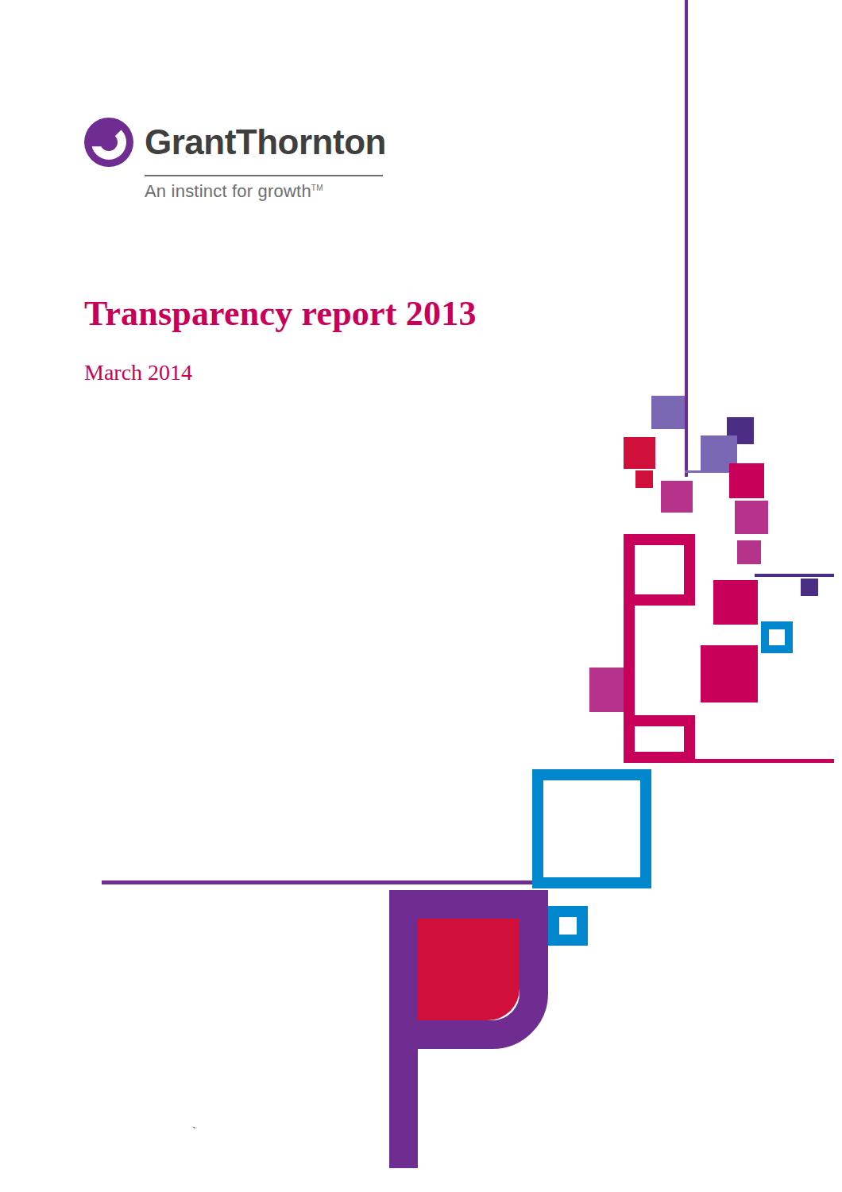GrantThornton
An instinct for growthTM
Transparency report 2013
March 2014
`